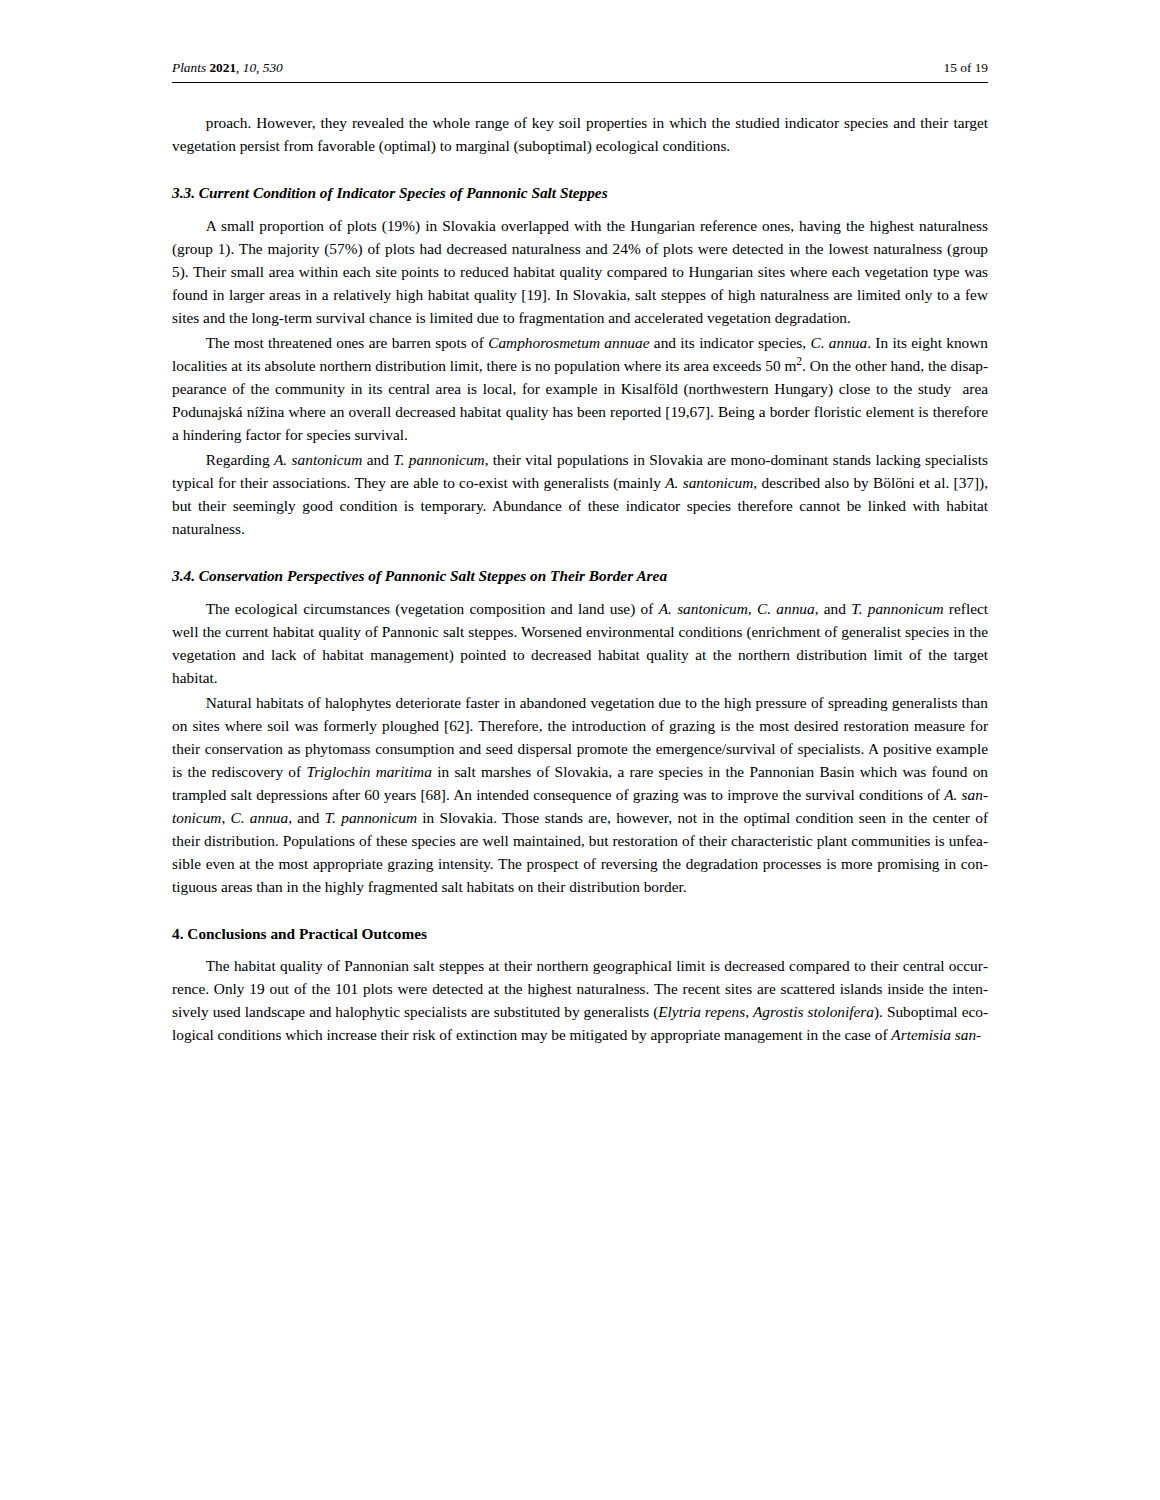Plants 2021, 10, 530
15 of 19
proach. However, they revealed the whole range of key soil properties in which the studied indicator species and their target vegetation persist from favorable (optimal) to marginal (suboptimal) ecological conditions.
3.3. Current Condition of Indicator Species of Pannonic Salt Steppes
A small proportion of plots (19%) in Slovakia overlapped with the Hungarian reference ones, having the highest naturalness (group 1). The majority (57%) of plots had decreased naturalness and 24% of plots were detected in the lowest naturalness (group 5). Their small area within each site points to reduced habitat quality compared to Hungarian sites where each vegetation type was found in larger areas in a relatively high habitat quality [19]. In Slovakia, salt steppes of high naturalness are limited only to a few sites and the long-term survival chance is limited due to fragmentation and accelerated vegetation degradation.
The most threatened ones are barren spots of Camphorosmetum annuae and its indicator species, C. annua. In its eight known localities at its absolute northern distribution limit, there is no population where its area exceeds 50 m2. On the other hand, the disappearance of the community in its central area is local, for example in Kisalföld (northwestern Hungary) close to the study area Podunajská nížina where an overall decreased habitat quality has been reported [19,67]. Being a border floristic element is therefore a hindering factor for species survival.
Regarding A. santonicum and T. pannonicum, their vital populations in Slovakia are mono-dominant stands lacking specialists typical for their associations. They are able to co-exist with generalists (mainly A. santonicum, described also by Bölöni et al. [37]), but their seemingly good condition is temporary. Abundance of these indicator species therefore cannot be linked with habitat naturalness.
3.4. Conservation Perspectives of Pannonic Salt Steppes on Their Border Area
The ecological circumstances (vegetation composition and land use) of A. santonicum, C. annua, and T. pannonicum reflect well the current habitat quality of Pannonic salt steppes. Worsened environmental conditions (enrichment of generalist species in the vegetation and lack of habitat management) pointed to decreased habitat quality at the northern distribution limit of the target habitat.
Natural habitats of halophytes deteriorate faster in abandoned vegetation due to the high pressure of spreading generalists than on sites where soil was formerly ploughed [62]. Therefore, the introduction of grazing is the most desired restoration measure for their conservation as phytomass consumption and seed dispersal promote the emergence/survival of specialists. A positive example is the rediscovery of Triglochin maritima in salt marshes of Slovakia, a rare species in the Pannonian Basin which was found on trampled salt depressions after 60 years [68]. An intended consequence of grazing was to improve the survival conditions of A. santonicum, C. annua, and T. pannonicum in Slovakia. Those stands are, however, not in the optimal condition seen in the center of their distribution. Populations of these species are well maintained, but restoration of their characteristic plant communities is unfeasible even at the most appropriate grazing intensity. The prospect of reversing the degradation processes is more promising in contiguous areas than in the highly fragmented salt habitats on their distribution border.
4. Conclusions and Practical Outcomes
The habitat quality of Pannonian salt steppes at their northern geographical limit is decreased compared to their central occurrence. Only 19 out of the 101 plots were detected at the highest naturalness. The recent sites are scattered islands inside the intensively used landscape and halophytic specialists are substituted by generalists (Elytria repens, Agrostis stolonifera). Suboptimal ecological conditions which increase their risk of extinction may be mitigated by appropriate management in the case of Artemisia san-